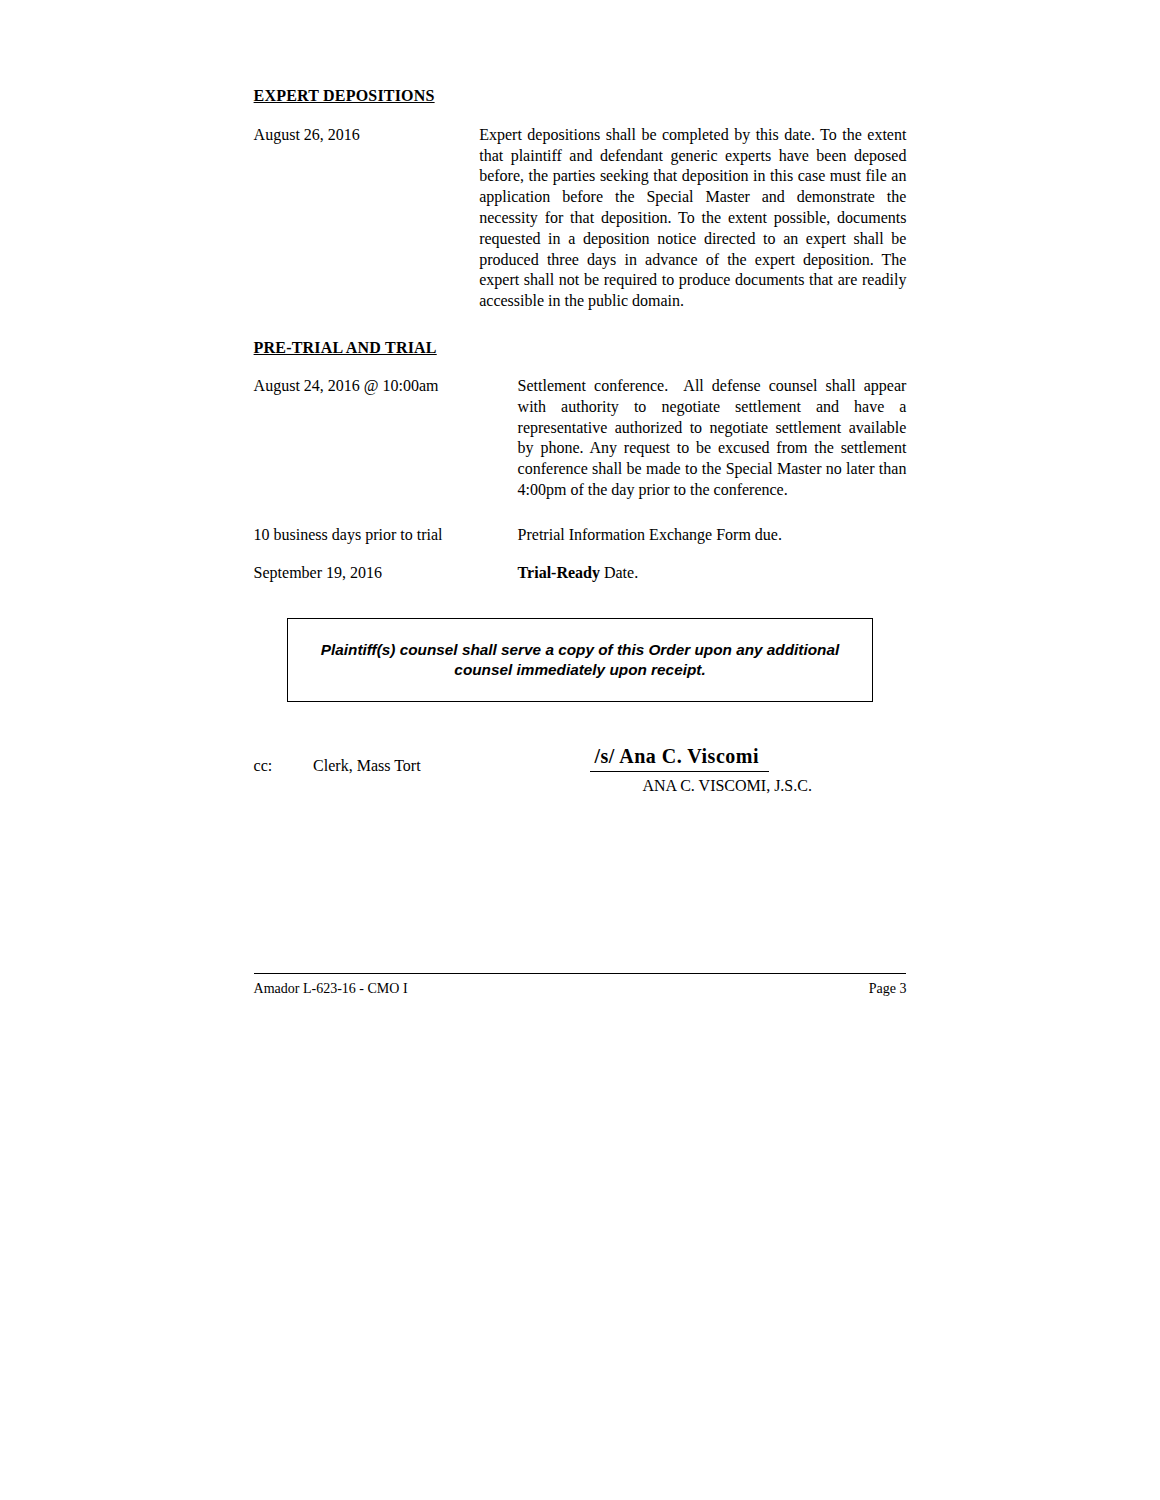EXPERT DEPOSITIONS
August 26, 2016
Expert depositions shall be completed by this date. To the extent that plaintiff and defendant generic experts have been deposed before, the parties seeking that deposition in this case must file an application before the Special Master and demonstrate the necessity for that deposition. To the extent possible, documents requested in a deposition notice directed to an expert shall be produced three days in advance of the expert deposition. The expert shall not be required to produce documents that are readily accessible in the public domain.
PRE-TRIAL AND TRIAL
August 24, 2016 @ 10:00am
Settlement conference. All defense counsel shall appear with authority to negotiate settlement and have a representative authorized to negotiate settlement available by phone. Any request to be excused from the settlement conference shall be made to the Special Master no later than 4:00pm of the day prior to the conference.
10 business days prior to trial
Pretrial Information Exchange Form due.
September 19, 2016
Trial-Ready Date.
Plaintiff(s) counsel shall serve a copy of this Order upon any additional counsel immediately upon receipt.
/s/ Ana C. Viscomi
ANA C. VISCOMI, J.S.C.
cc: Clerk, Mass Tort
Amador L-623-16 - CMO I Page 3